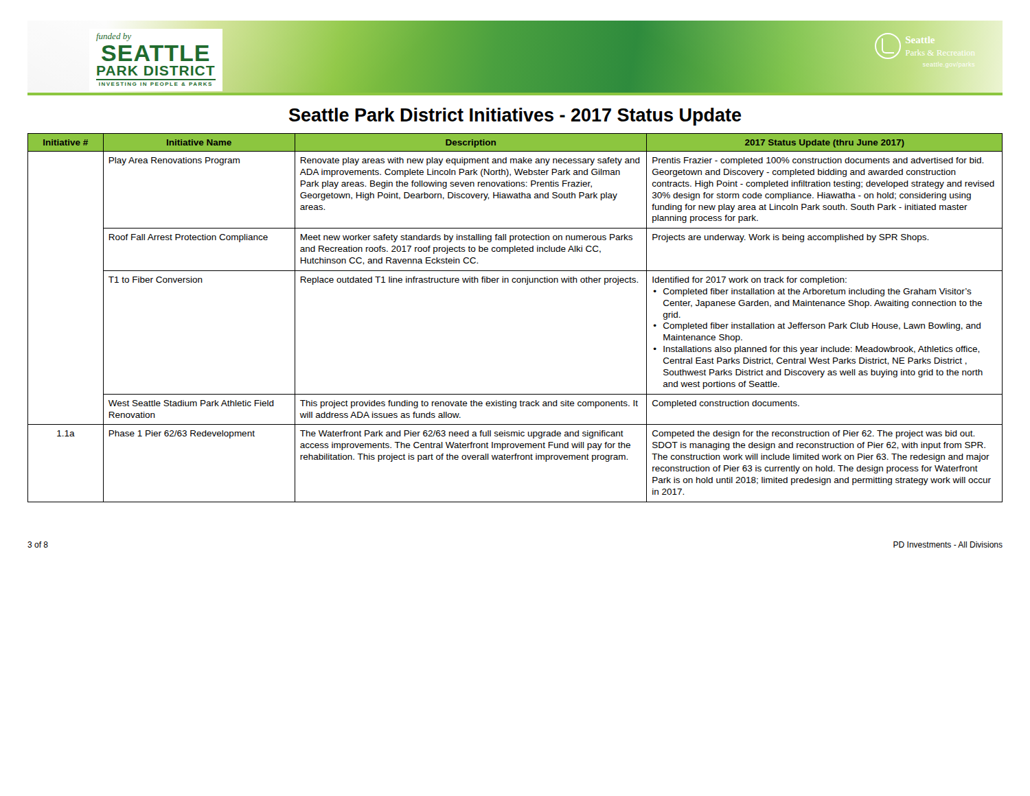funded by SEATTLE PARK DISTRICT INVESTING IN PEOPLE & PARKS
Seattle
Parks & Recreation
seattle.gov/parks
Seattle Park District Initiatives - 2017 Status Update
| Initiative # | Initiative Name | Description | 2017 Status Update (thru June 2017) |
| --- | --- | --- | --- |
| | Play Area Renovations Program | Renovate play areas with new play equipment and make any necessary safety and ADA improvements. Complete Lincoln Park (North), Webster Park and Gilman Park play areas. Begin the following seven renovations: Prentis Frazier, Georgetown, High Point, Dearborn, Discovery, Hiawatha and South Park play areas. | Prentis Frazier - completed 100% construction documents and advertised for bid. Georgetown and Discovery - completed bidding and awarded construction contracts. High Point - completed infiltration testing; developed strategy and revised 30% design for storm code compliance. Hiawatha - on hold; considering using funding for new play area at Lincoln Park south. South Park - initiated master planning process for park. |
| | Roof Fall Arrest Protection Compliance | Meet new worker safety standards by installing fall protection on numerous Parks and Recreation roofs. 2017 roof projects to be completed include Alki CC, Hutchinson CC, and Ravenna Eckstein CC. | Projects are underway. Work is being accomplished by SPR Shops. |
| | T1 to Fiber Conversion | Replace outdated T1 line infrastructure with fiber in conjunction with other projects. | Identified for 2017 work on track for completion: Completed fiber installation at the Arboretum including the Graham Visitor’s Center, Japanese Garden, and Maintenance Shop. Awaiting connection to the grid. Completed fiber installation at Jefferson Park Club House, Lawn Bowling, and Maintenance Shop. Installations also planned for this year include: Meadowbrook, Athletics office, Central East Parks District, Central West Parks District, NE Parks District , Southwest Parks District and Discovery as well as buying into grid to the north and west portions of Seattle. |
| | West Seattle Stadium Park Athletic Field Renovation | This project provides funding to renovate the existing track and site components. It will address ADA issues as funds allow. | Completed construction documents. |
| 1.1a | Phase 1 Pier 62/63 Redevelopment | The Waterfront Park and Pier 62/63 need a full seismic upgrade and significant access improvements. The Central Waterfront Improvement Fund will pay for the rehabilitation. This project is part of the overall waterfront improvement program. | Competed the design for the reconstruction of Pier 62. The project was bid out. SDOT is managing the design and reconstruction of Pier 62, with input from SPR. The construction work will include limited work on Pier 63. The redesign and major reconstruction of Pier 63 is currently on hold. The design process for Waterfront Park is on hold until 2018; limited predesign and permitting strategy work will occur in 2017. |
3 of 8
PD Investments - All Divisions